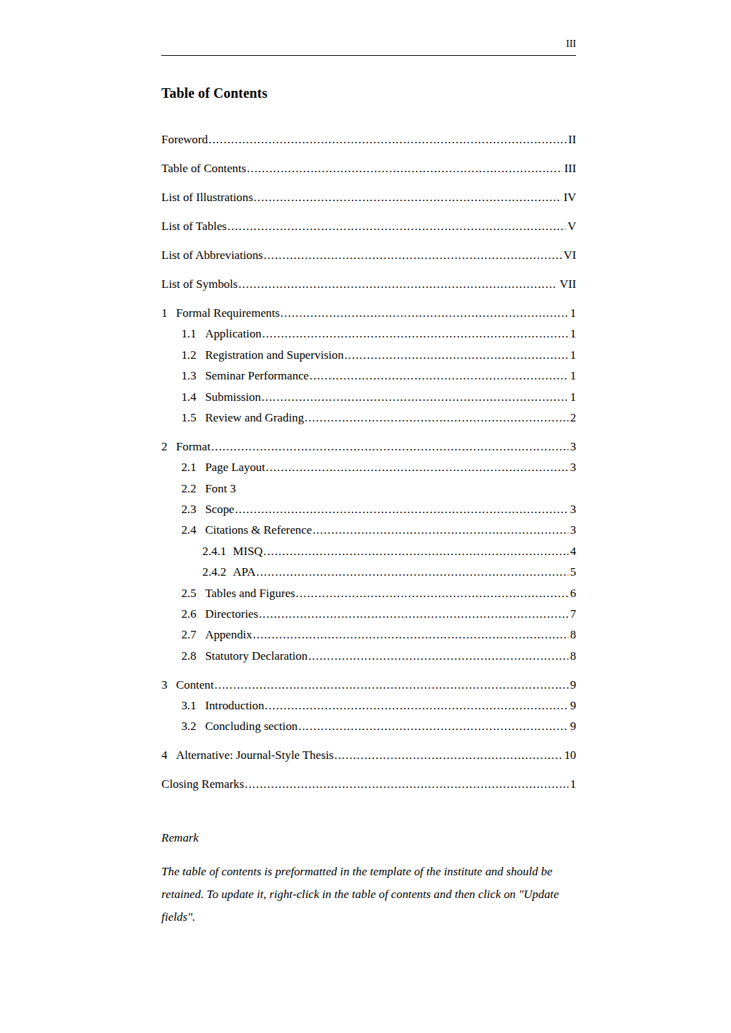III
Table of Contents
Foreword .................................................................................................................................. II
Table of Contents .................................................................................................................. III
List of Illustrations ................................................................................................................. IV
List of Tables ....................................................................................................................... V
List of Abbreviations ............................................................................................................. VI
List of Symbols .................................................................................................................. VII
1 Formal Requirements ......................................................................................................... 1
1.1 Application ......................................................................................................... 1
1.2 Registration and Supervision ....................................................................... 1
1.3 Seminar Performance .................................................................................. 1
1.4 Submission ......................................................................................................... 1
1.5 Review and Grading ................................................................................... 2
2 Format ......................................................................................................................... 3
2.1 Page Layout ..................................................................................................... 3
2.2 Font 3
2.3 Scope ......................................................................................................................... 3
2.4 Citations & Reference ................................................................................. 3
2.4.1 MISQ ......................................................................................................... 4
2.4.2 APA ......................................................................................................... 5
2.5 Tables and Figures ..................................................................................... 6
2.6 Directories ......................................................................................................... 7
2.7 Appendix ......................................................................................................... 8
2.8 Statutory Declaration ................................................................................. 8
3 Content ......................................................................................................................... 9
3.1 Introduction ..................................................................................................... 9
3.2 Concluding section ..................................................................................... 9
4 Alternative: Journal-Style Thesis ....................................................................... 10
Closing Remarks .................................................................................................................. 1
Remark
The table of contents is preformatted in the template of the institute and should be retained. To update it, right-click in the table of contents and then click on "Update fields".